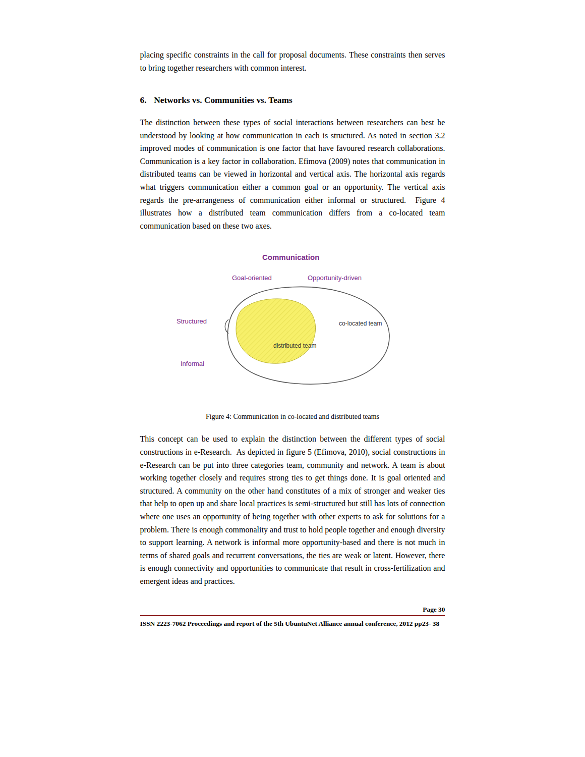placing specific constraints in the call for proposal documents. These constraints then serves to bring together researchers with common interest.
6. Networks vs. Communities vs. Teams
The distinction between these types of social interactions between researchers can best be understood by looking at how communication in each is structured. As noted in section 3.2 improved modes of communication is one factor that have favoured research collaborations. Communication is a key factor in collaboration. Efimova (2009) notes that communication in distributed teams can be viewed in horizontal and vertical axis. The horizontal axis regards what triggers communication either a common goal or an opportunity. The vertical axis regards the pre-arrangeness of communication either informal or structured. Figure 4 illustrates how a distributed team communication differs from a co-located team communication based on these two axes.
Communication Goal-oriented Opportunity-driven Structured Informal co-located team distributed team
Figure 4: Communication in co-located and distributed teams
This concept can be used to explain the distinction between the different types of social constructions in e-Research. As depicted in figure 5 (Efimova, 2010), social constructions in e-Research can be put into three categories team, community and network. A team is about working together closely and requires strong ties to get things done. It is goal oriented and structured. A community on the other hand constitutes of a mix of stronger and weaker ties that help to open up and share local practices is semi-structured but still has lots of connection where one uses an opportunity of being together with other experts to ask for solutions for a problem. There is enough commonality and trust to hold people together and enough diversity to support learning. A network is informal more opportunity-based and there is not much in terms of shared goals and recurrent conversations, the ties are weak or latent. However, there is enough connectivity and opportunities to communicate that result in cross-fertilization and emergent ideas and practices.
Page 30
ISSN 2223-7062 Proceedings and report of the 5th UbuntuNet Alliance annual conference, 2012 pp23- 38